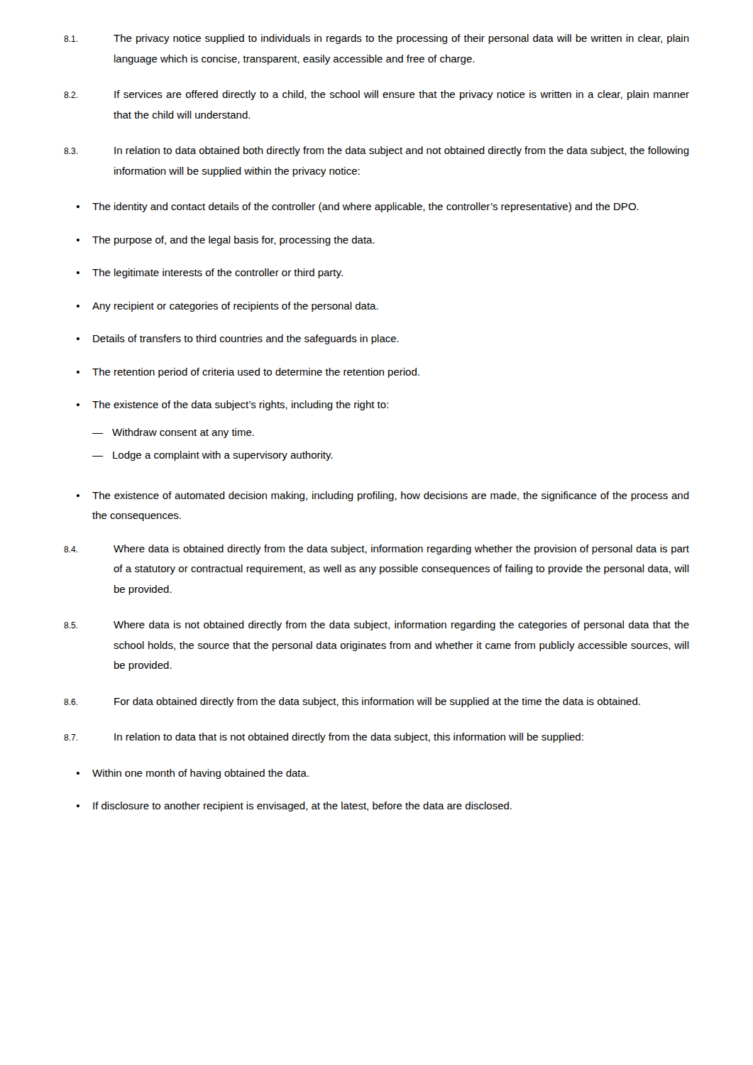8.1.
The privacy notice supplied to individuals in regards to the processing of their personal data will be written in clear, plain language which is concise, transparent, easily accessible and free of charge.
8.2.
If services are offered directly to a child, the school will ensure that the privacy notice is written in a clear, plain manner that the child will understand.
8.3.
In relation to data obtained both directly from the data subject and not obtained directly from the data subject, the following information will be supplied within the privacy notice:
• The identity and contact details of the controller (and where applicable, the controller’s representative) and the DPO.
• The purpose of, and the legal basis for, processing the data.
• The legitimate interests of the controller or third party.
• Any recipient or categories of recipients of the personal data.
• Details of transfers to third countries and the safeguards in place.
• The retention period of criteria used to determine the retention period.
• The existence of the data subject’s rights, including the right to:
—Withdraw consent at any time.
—Lodge a complaint with a supervisory authority.
• The existence of automated decision making, including profiling, how decisions are made, the significance of the process and the consequences.
8.4.
Where data is obtained directly from the data subject, information regarding whether the provision of personal data is part of a statutory or contractual requirement, as well as any possible consequences of failing to provide the personal data, will be provided.
8.5.
Where data is not obtained directly from the data subject, information regarding the categories of personal data that the school holds, the source that the personal data originates from and whether it came from publicly accessible sources, will be provided.
8.6.
For data obtained directly from the data subject, this information will be supplied at the time the data is obtained.
8.7.
In relation to data that is not obtained directly from the data subject, this information will be supplied:
• Within one month of having obtained the data.
• If disclosure to another recipient is envisaged, at the latest, before the data are disclosed.